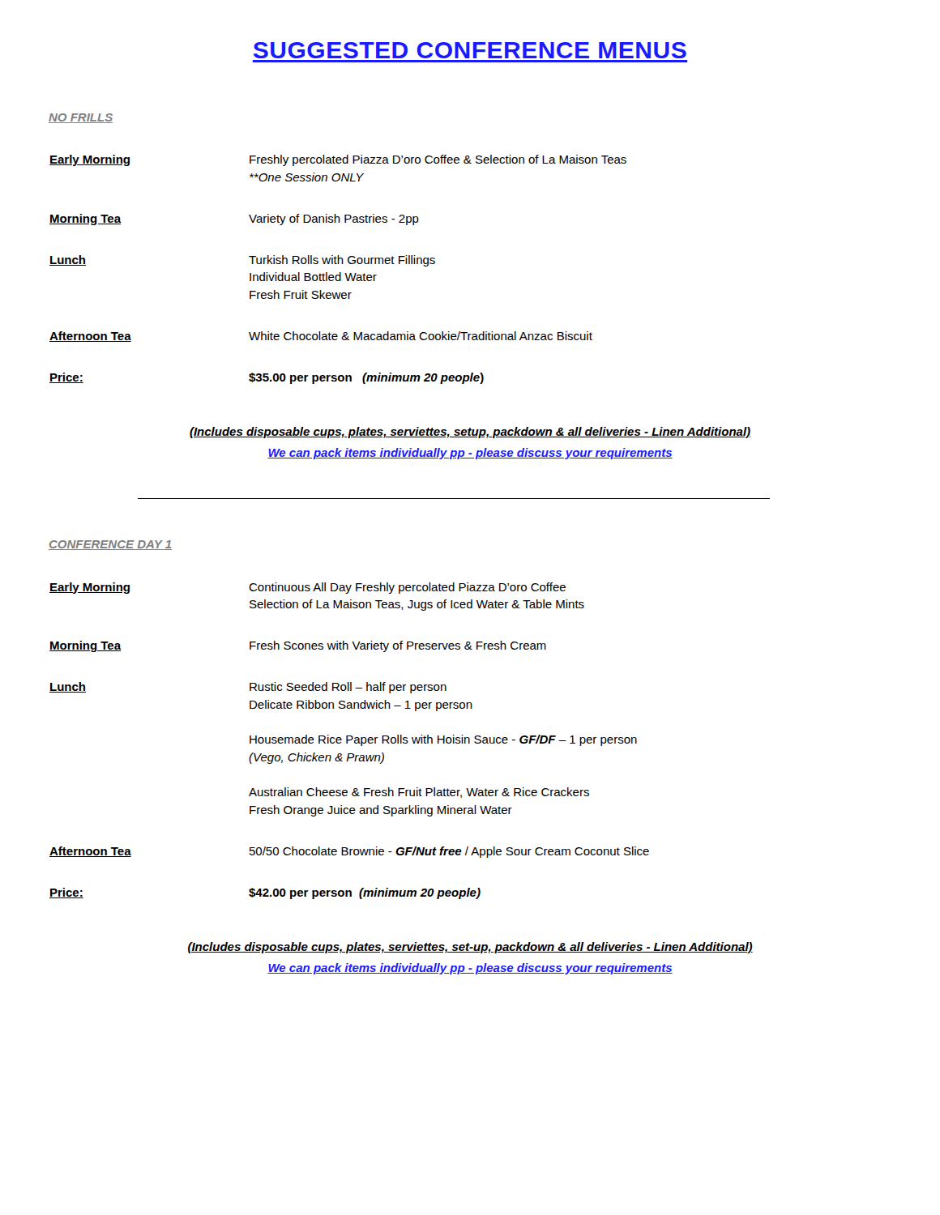SUGGESTED CONFERENCE MENUS
NO FRILLS
| Early Morning | Freshly percolated Piazza D’oro Coffee & Selection of La Maison Teas **One Session ONLY |
| Morning Tea | Variety of Danish Pastries - 2pp |
| Lunch | Turkish Rolls with Gourmet Fillings Individual Bottled Water Fresh Fruit Skewer |
| Afternoon Tea | White Chocolate & Macadamia Cookie/Traditional Anzac Biscuit |
| Price: | $35.00 per person (minimum 20 people ) |
(Includes disposable cups, plates, serviettes, setup, packdown & all deliveries - Linen Additional)
We can pack items individually pp - please discuss your requirements
CONFERENCE DAY 1
| Early Morning | Continuous All Day Freshly percolated Piazza D’oro Coffee Selection of La Maison Teas, Jugs of Iced Water & Table Mints |
| Morning Tea | Fresh Scones with Variety of Preserves & Fresh Cream |
| Lunch | Rustic Seeded Roll – half per person Delicate Ribbon Sandwich – 1 per person Housemade Rice Paper Rolls with Hoisin Sauce - GF/DF – 1 per person (Vego, Chicken & Prawn) Australian Cheese & Fresh Fruit Platter, Water & Rice Crackers Fresh Orange Juice and Sparkling Mineral Water |
| Afternoon Tea | 50/50 Chocolate Brownie - GF/Nut free / Apple Sour Cream Coconut Slice |
| Price: | $42.00 per person (minimum 20 people) |
(Includes disposable cups, plates, serviettes, set-up, packdown & all deliveries - Linen Additional)
We can pack items individually pp - please discuss your requirements